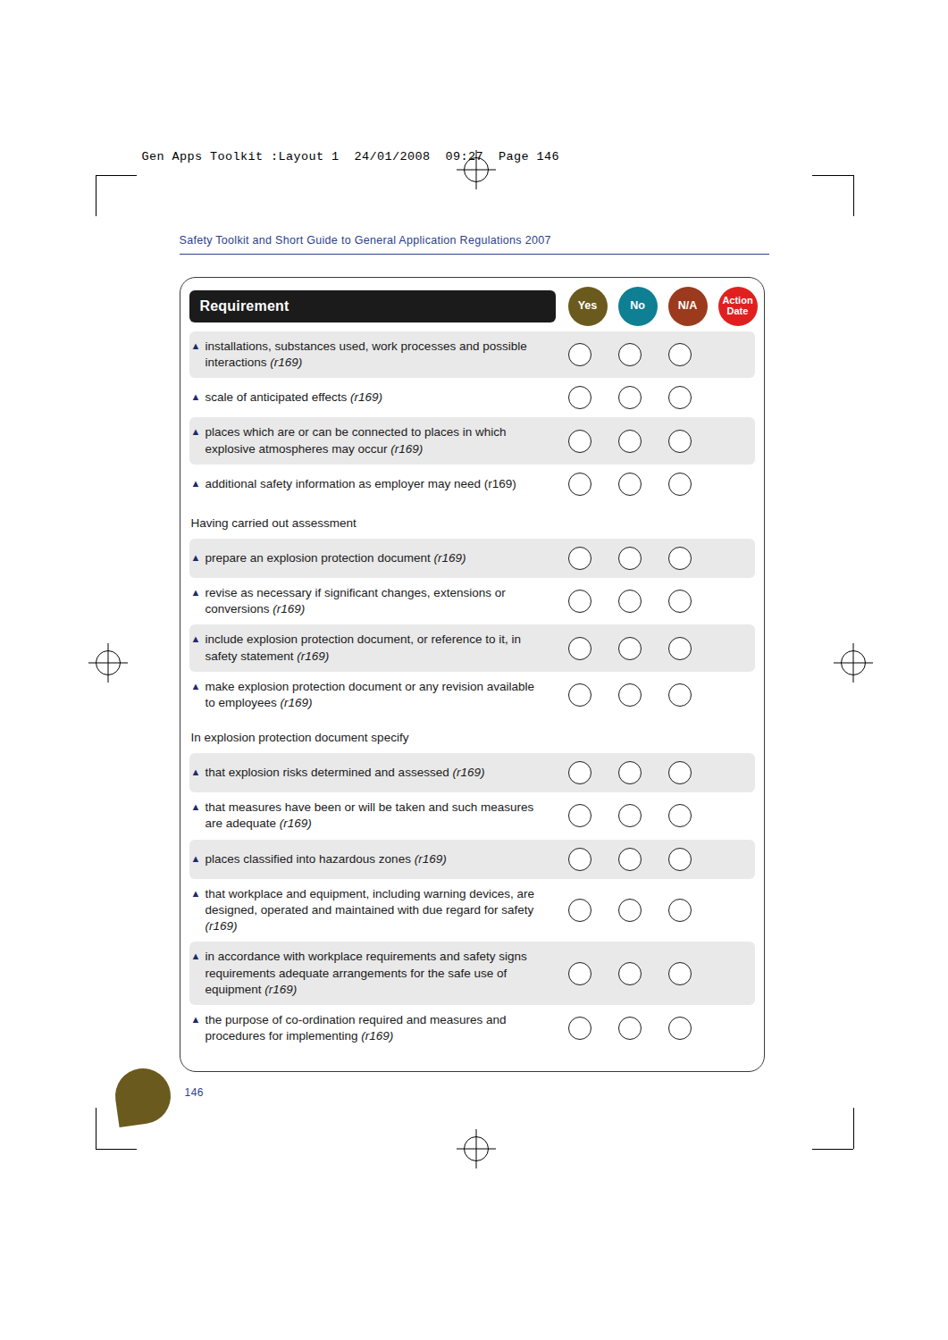Gen Apps Toolkit :Layout 1 24/01/2008 09:27 Page 146
Safety Toolkit and Short Guide to General Application Regulations 2007
Requirement
Yes
No
N/A
Action
Date
▲installations, substances used, work processes and possible interactions (r169)
▲scale of anticipated effects (r169)
▲places which are or can be connected to places in which explosive atmospheres may occur (r169)
▲additional safety information as employer may need (r169)
Having carried out assessment
▲prepare an explosion protection document (r169)
▲revise as necessary if significant changes, extensions or conversions (r169)
▲include explosion protection document, or reference to it, in safety statement (r169)
▲make explosion protection document or any revision available to employees (r169)
In explosion protection document specify
▲that explosion risks determined and assessed (r169)
▲that measures have been or will be taken and such measures are adequate (r169)
▲places classified into hazardous zones (r169)
▲that workplace and equipment, including warning devices, are designed, operated and maintained with due regard for safety (r169)
▲in accordance with workplace requirements and safety signs requirements adequate arrangements for the safe use of equipment (r169)
▲the purpose of co-ordination required and measures and procedures for implementing (r169)
146